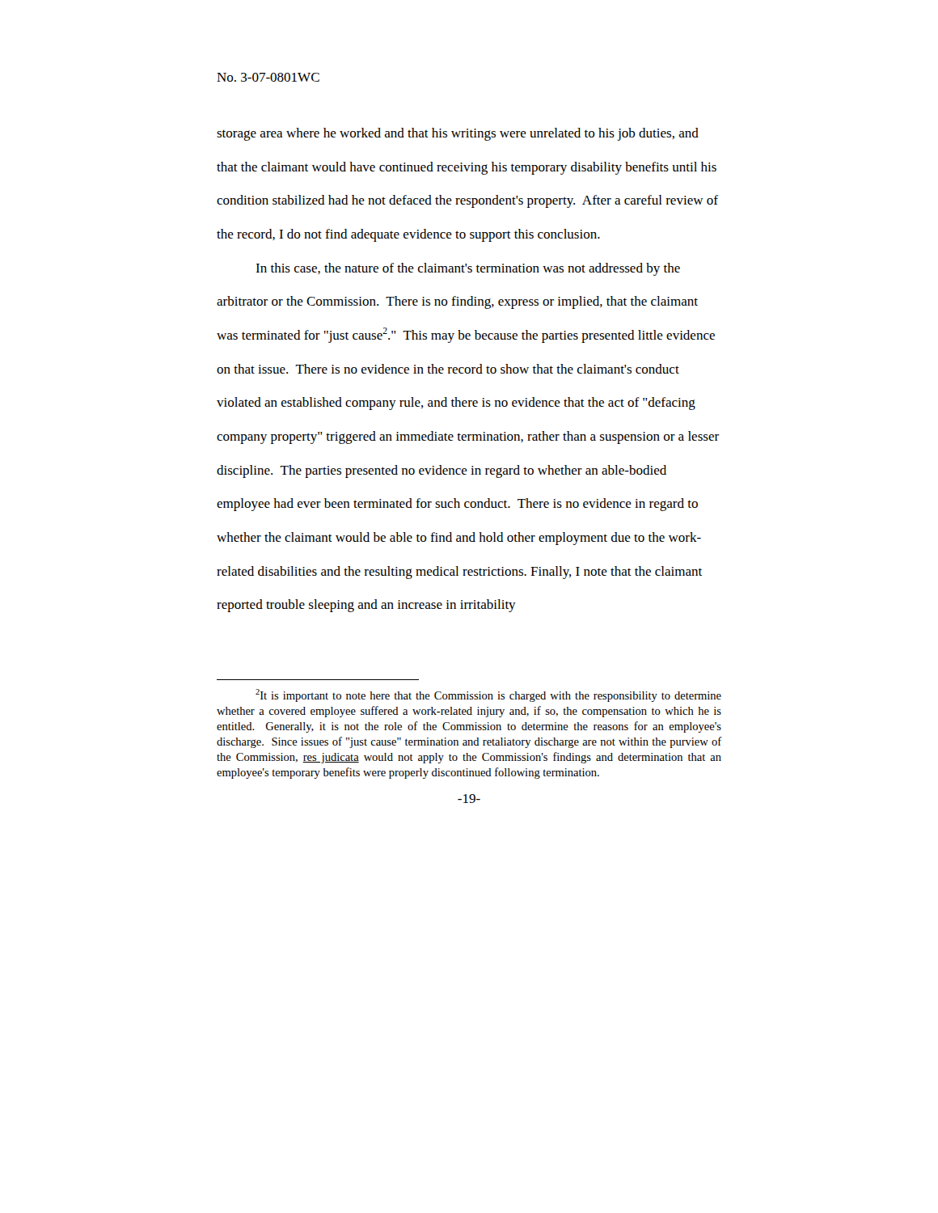No. 3-07-0801WC
storage area where he worked and that his writings were unrelated to his job duties, and that the claimant would have continued receiving his temporary disability benefits until his condition stabilized had he not defaced the respondent's property. After a careful review of the record, I do not find adequate evidence to support this conclusion.
In this case, the nature of the claimant's termination was not addressed by the arbitrator or the Commission. There is no finding, express or implied, that the claimant was terminated for "just cause2." This may be because the parties presented little evidence on that issue. There is no evidence in the record to show that the claimant's conduct violated an established company rule, and there is no evidence that the act of "defacing company property" triggered an immediate termination, rather than a suspension or a lesser discipline. The parties presented no evidence in regard to whether an able-bodied employee had ever been terminated for such conduct. There is no evidence in regard to whether the claimant would be able to find and hold other employment due to the work-related disabilities and the resulting medical restrictions. Finally, I note that the claimant reported trouble sleeping and an increase in irritability
2It is important to note here that the Commission is charged with the responsibility to determine whether a covered employee suffered a work-related injury and, if so, the compensation to which he is entitled. Generally, it is not the role of the Commission to determine the reasons for an employee's discharge. Since issues of "just cause" termination and retaliatory discharge are not within the purview of the Commission, res judicata would not apply to the Commission's findings and determination that an employee's temporary benefits were properly discontinued following termination.
-19-